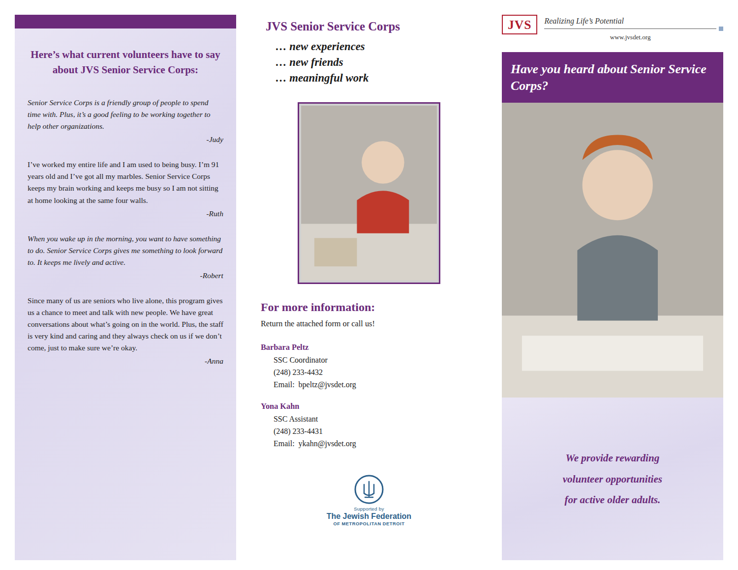Here’s what current volunteers have to say about JVS Senior Service Corps:
Senior Service Corps is a friendly group of people to spend time with. Plus, it’s a good feeling to be working together to help other organizations.
-Judy
I’ve worked my entire life and I am used to being busy. I’m 91 years old and I’ve got all my marbles. Senior Service Corps keeps my brain working and keeps me busy so I am not sitting at home looking at the same four walls.
-Ruth
When you wake up in the morning, you want to have something to do. Senior Service Corps gives me something to look forward to. It keeps me lively and active.
-Robert
Since many of us are seniors who live alone, this program gives us a chance to meet and talk with new people. We have great conversations about what’s going on in the world. Plus, the staff is very kind and caring and they always check on us if we don’t come, just to make sure we’re okay.
-Anna
JVS Senior Service Corps
… new experiences
… new friends
… meaningful work
For more information:
Return the attached form or call us!
Barbara Peltz
SSC Coordinator
(248) 233-4432
Email: bpeltz@jvsdet.org
Yona Kahn
SSC Assistant
(248) 233-4431
Email: ykahn@jvsdet.org
Supported by
The Jewish Federation
OF METROPOLITAN DETROIT
JVS
Realizing Life’s Potential
www.jvsdet.org
Have you heard about Senior Service Corps?
We provide rewarding
volunteer opportunities
for active older adults.